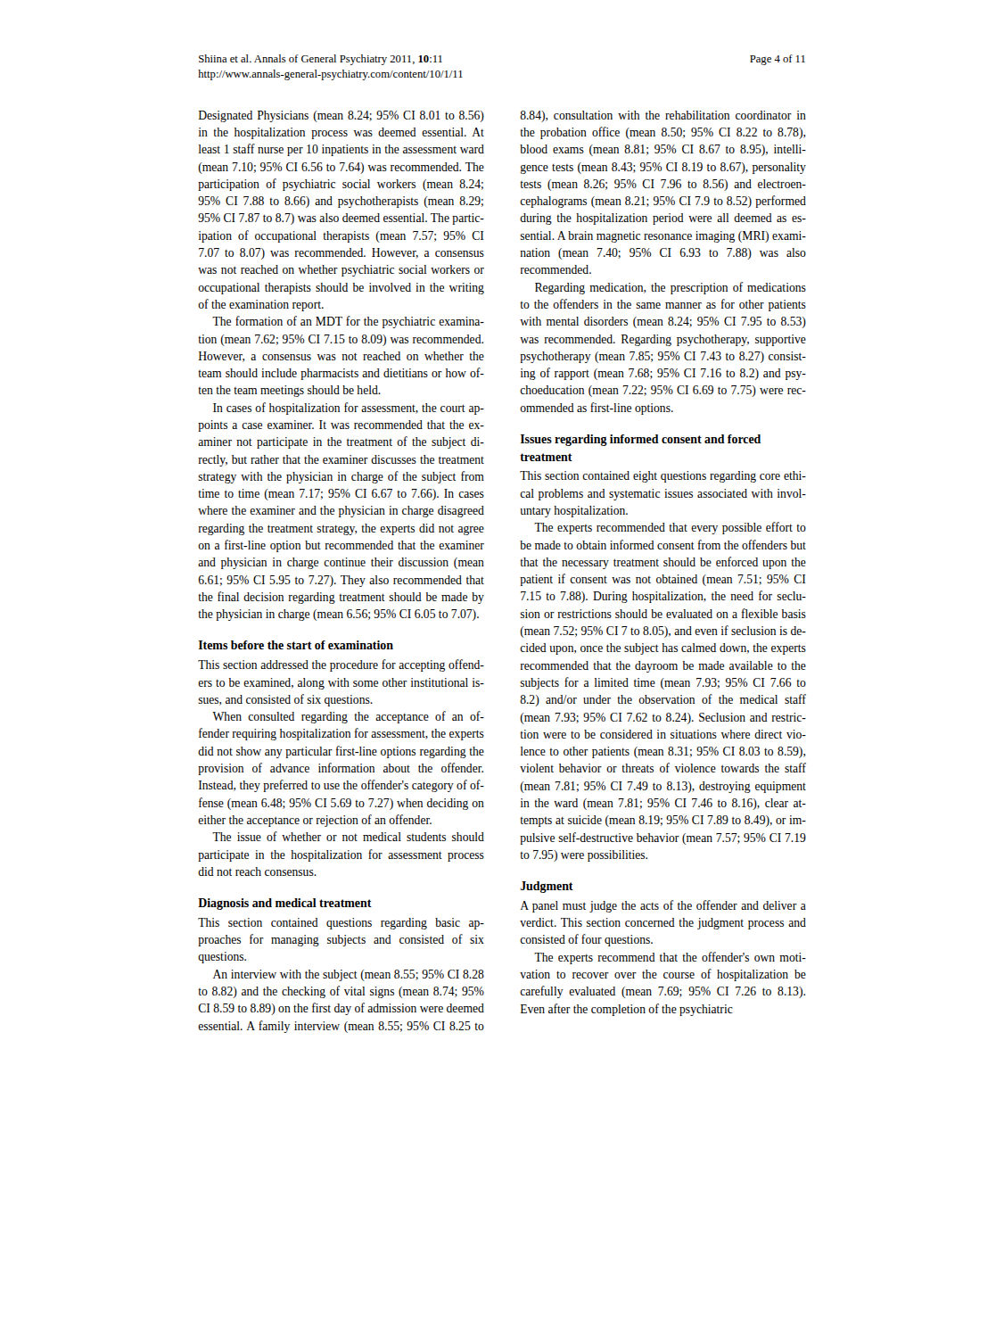Shiina et al. Annals of General Psychiatry 2011, 10:11 http://www.annals-general-psychiatry.com/content/10/1/11
Page 4 of 11
Designated Physicians (mean 8.24; 95% CI 8.01 to 8.56) in the hospitalization process was deemed essential. At least 1 staff nurse per 10 inpatients in the assessment ward (mean 7.10; 95% CI 6.56 to 7.64) was recommended. The participation of psychiatric social workers (mean 8.24; 95% CI 7.88 to 8.66) and psychotherapists (mean 8.29; 95% CI 7.87 to 8.7) was also deemed essential. The participation of occupational therapists (mean 7.57; 95% CI 7.07 to 8.07) was recommended. However, a consensus was not reached on whether psychiatric social workers or occupational therapists should be involved in the writing of the examination report.
The formation of an MDT for the psychiatric examination (mean 7.62; 95% CI 7.15 to 8.09) was recommended. However, a consensus was not reached on whether the team should include pharmacists and dietitians or how often the team meetings should be held.
In cases of hospitalization for assessment, the court appoints a case examiner. It was recommended that the examiner not participate in the treatment of the subject directly, but rather that the examiner discusses the treatment strategy with the physician in charge of the subject from time to time (mean 7.17; 95% CI 6.67 to 7.66). In cases where the examiner and the physician in charge disagreed regarding the treatment strategy, the experts did not agree on a first-line option but recommended that the examiner and physician in charge continue their discussion (mean 6.61; 95% CI 5.95 to 7.27). They also recommended that the final decision regarding treatment should be made by the physician in charge (mean 6.56; 95% CI 6.05 to 7.07).
Items before the start of examination
This section addressed the procedure for accepting offenders to be examined, along with some other institutional issues, and consisted of six questions.
When consulted regarding the acceptance of an offender requiring hospitalization for assessment, the experts did not show any particular first-line options regarding the provision of advance information about the offender. Instead, they preferred to use the offender's category of offense (mean 6.48; 95% CI 5.69 to 7.27) when deciding on either the acceptance or rejection of an offender.
The issue of whether or not medical students should participate in the hospitalization for assessment process did not reach consensus.
Diagnosis and medical treatment
This section contained questions regarding basic approaches for managing subjects and consisted of six questions.
An interview with the subject (mean 8.55; 95% CI 8.28 to 8.82) and the checking of vital signs (mean 8.74; 95% CI 8.59 to 8.89) on the first day of admission were deemed essential. A family interview (mean 8.55; 95% CI 8.25 to 8.84), consultation with the rehabilitation coordinator in the probation office (mean 8.50; 95% CI 8.22 to 8.78), blood exams (mean 8.81; 95% CI 8.67 to 8.95), intelligence tests (mean 8.43; 95% CI 8.19 to 8.67), personality tests (mean 8.26; 95% CI 7.96 to 8.56) and electroencephalograms (mean 8.21; 95% CI 7.9 to 8.52) performed during the hospitalization period were all deemed as essential. A brain magnetic resonance imaging (MRI) examination (mean 7.40; 95% CI 6.93 to 7.88) was also recommended.
Regarding medication, the prescription of medications to the offenders in the same manner as for other patients with mental disorders (mean 8.24; 95% CI 7.95 to 8.53) was recommended. Regarding psychotherapy, supportive psychotherapy (mean 7.85; 95% CI 7.43 to 8.27) consisting of rapport (mean 7.68; 95% CI 7.16 to 8.2) and psychoeducation (mean 7.22; 95% CI 6.69 to 7.75) were recommended as first-line options.
Issues regarding informed consent and forced treatment
This section contained eight questions regarding core ethical problems and systematic issues associated with involuntary hospitalization.
The experts recommended that every possible effort to be made to obtain informed consent from the offenders but that the necessary treatment should be enforced upon the patient if consent was not obtained (mean 7.51; 95% CI 7.15 to 7.88). During hospitalization, the need for seclusion or restrictions should be evaluated on a flexible basis (mean 7.52; 95% CI 7 to 8.05), and even if seclusion is decided upon, once the subject has calmed down, the experts recommended that the dayroom be made available to the subjects for a limited time (mean 7.93; 95% CI 7.66 to 8.2) and/or under the observation of the medical staff (mean 7.93; 95% CI 7.62 to 8.24). Seclusion and restriction were to be considered in situations where direct violence to other patients (mean 8.31; 95% CI 8.03 to 8.59), violent behavior or threats of violence towards the staff (mean 7.81; 95% CI 7.49 to 8.13), destroying equipment in the ward (mean 7.81; 95% CI 7.46 to 8.16), clear attempts at suicide (mean 8.19; 95% CI 7.89 to 8.49), or impulsive self-destructive behavior (mean 7.57; 95% CI 7.19 to 7.95) were possibilities.
Judgment
A panel must judge the acts of the offender and deliver a verdict. This section concerned the judgment process and consisted of four questions.
The experts recommend that the offender's own motivation to recover over the course of hospitalization be carefully evaluated (mean 7.69; 95% CI 7.26 to 8.13). Even after the completion of the psychiatric